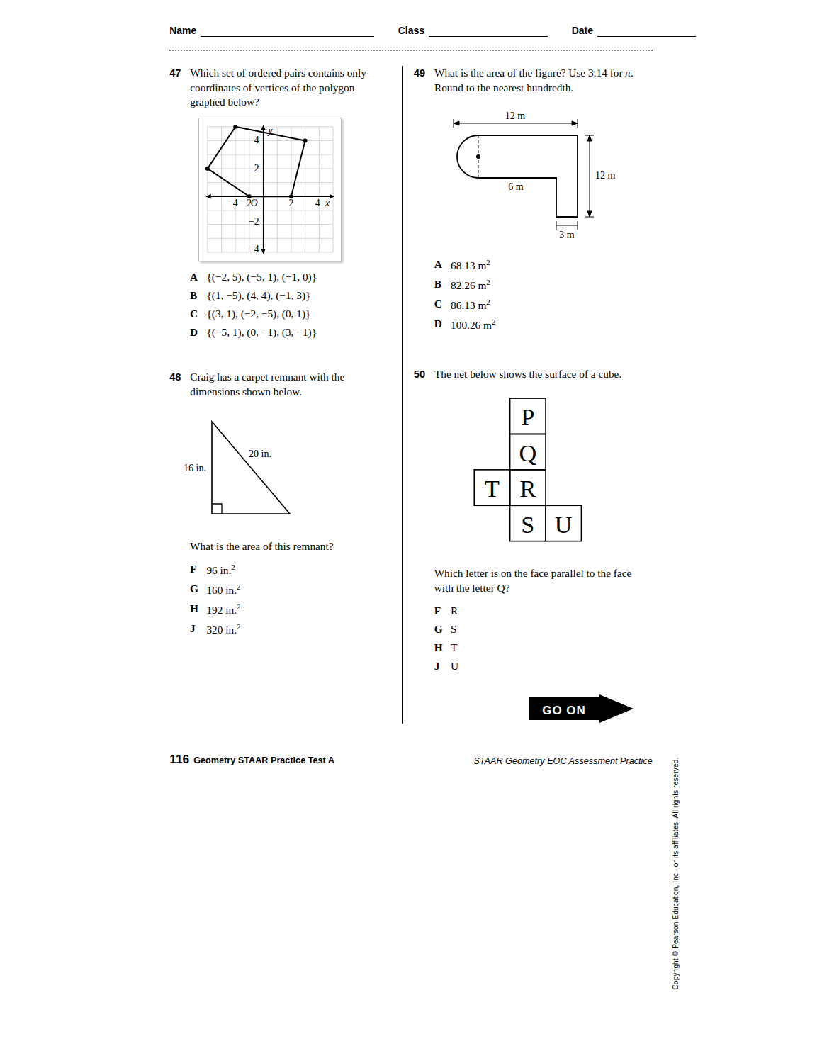Name
Class
Date
47
Which set of ordered pairs contains only coordinates of vertices of the polygon graphed below?
−4 −2 2 4 x y O 2 4 −2 −4
A{(−2, 5), (−5, 1), (−1, 0)}
B{(1, −5), (4, 4), (−1, 3)}
C{(3, 1), (−2, −5), (0, 1)}
D{(−5, 1), (0, −1), (3, −1)}
48
Craig has a carpet remnant with the dimensions shown below.
16 in. 20 in.
What is the area of this remnant?
F 96 in.2
G 160 in.2
H 192 in.2
J 320 in.2
49
What is the area of the figure? Use 3.14 for π. Round to the nearest hundredth.
12 m Figure outline: top edge from (40,45) to (215,45) right edge down to (215,160) bottom edge left to (185,160) up to (185,105) left to (75,105) semicircle bulging left from (75,105) up to (75,45) 12 m 6 m 3 m
A 68.13 m2
B 82.26 m2
C 86.13 m2
D 100.26 m2
50
The net below shows the surface of a cube.
P Q R S T U
Which letter is on the face parallel to the face with the letter Q?
FR
GS
HT
JU
GO ON
116 Geometry STAAR Practice Test A
STAAR Geometry EOC Assessment Practice
Copyright © Pearson Education, Inc., or its affiliates. All rights reserved.